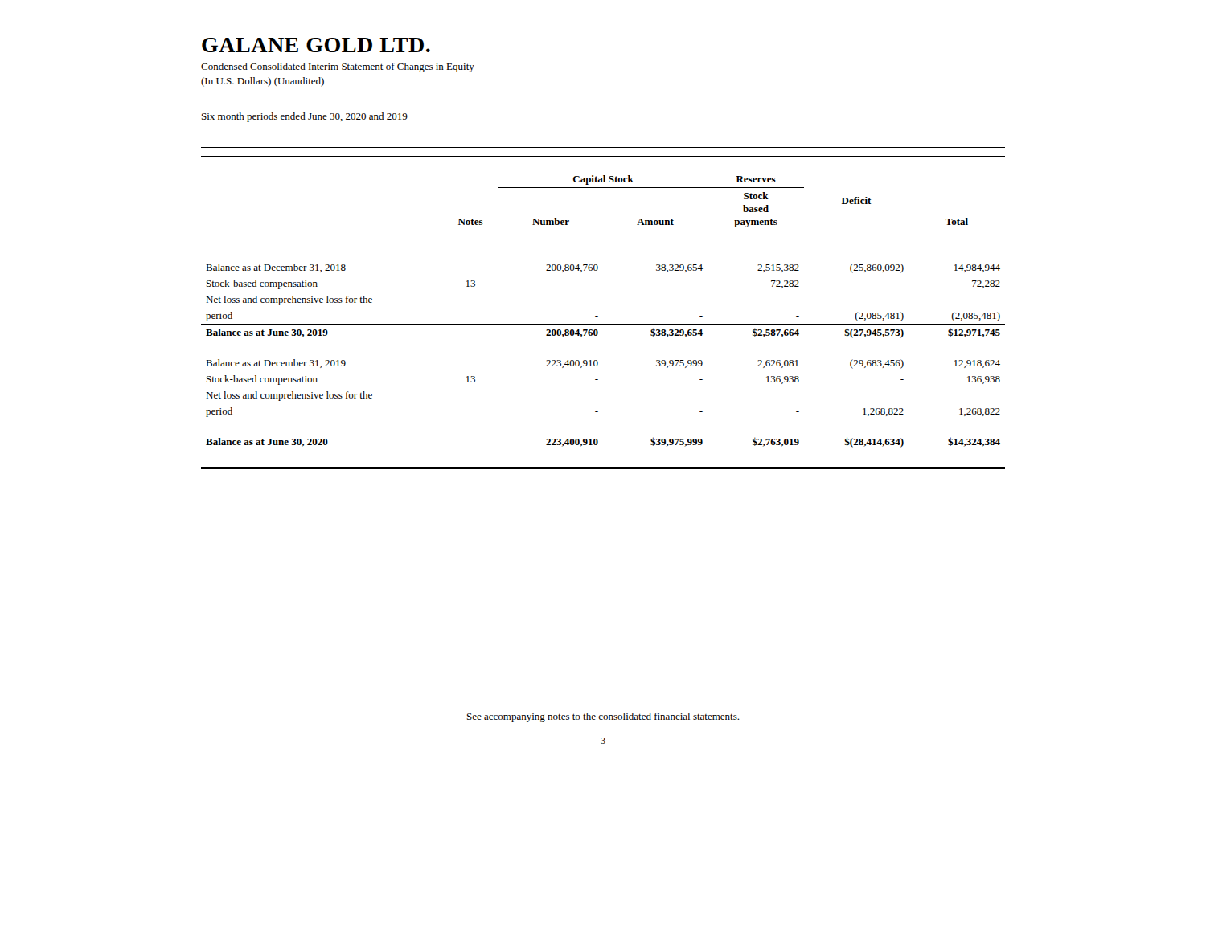GALANE GOLD LTD.
Condensed Consolidated Interim Statement of Changes in Equity
(In U.S. Dollars) (Unaudited)
Six month periods ended June 30, 2020 and 2019
| | | Capital Stock | Reserves | | |
| --- | --- | --- | --- | --- | --- |
| | | | | Stock based payments | Deficit | |
| | Notes | Number | Amount | | Total |
| Balance as at December 31, 2018 | | 200,804,760 | 38,329,654 | 2,515,382 | (25,860,092) | 14,984,944 |
| Stock-based compensation | 13 | - | - | 72,282 | - | 72,282 |
| Net loss and comprehensive loss for the | | | | | | |
| period | | - | - | - | (2,085,481) | (2,085,481) |
| Balance as at June 30, 2019 | | 200,804,760 | $38,329,654 | $2,587,664 | $(27,945,573) | $12,971,745 |
| Balance as at December 31, 2019 | | 223,400,910 | 39,975,999 | 2,626,081 | (29,683,456) | 12,918,624 |
| Stock-based compensation | 13 | - | - | 136,938 | - | 136,938 |
| Net loss and comprehensive loss for the | | | | | | |
| period | | - | - | - | 1,268,822 | 1,268,822 |
| Balance as at June 30, 2020 | | 223,400,910 | $39,975,999 | $2,763,019 | $(28,414,634) | $14,324,384 |
See accompanying notes to the consolidated financial statements.
3